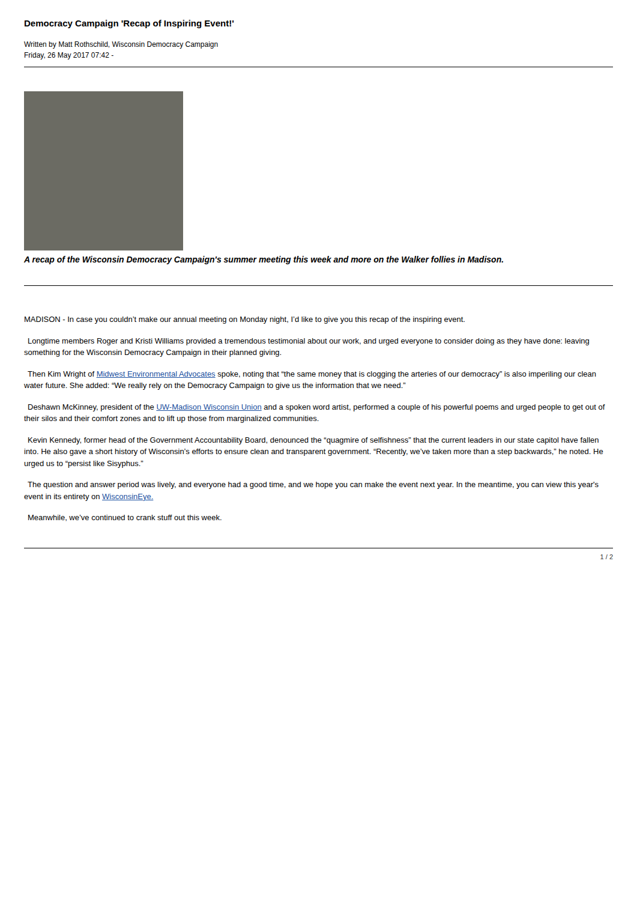Democracy Campaign 'Recap of Inspiring Event!'
Written by Matt Rothschild, Wisconsin Democracy Campaign
Friday, 26 May 2017 07:42 -
A recap of the Wisconsin Democracy Campaign's summer meeting this week and more on the Walker follies in Madison.
MADISON - In case you couldn’t make our annual meeting on Monday night, I’d like to give you this recap of the inspiring event.
Longtime members Roger and Kristi Williams provided a tremendous testimonial about our work, and urged everyone to consider doing as they have done: leaving something for the Wisconsin Democracy Campaign in their planned giving.
Then Kim Wright of Midwest Environmental Advocates spoke, noting that “the same money that is clogging the arteries of our democracy” is also imperiling our clean water future. She added: “We really rely on the Democracy Campaign to give us the information that we need.”
Deshawn McKinney, president of the UW-Madison Wisconsin Union and a spoken word artist, performed a couple of his powerful poems and urged people to get out of their silos and their comfort zones and to lift up those from marginalized communities.
Kevin Kennedy, former head of the Government Accountability Board, denounced the “quagmire of selfishness” that the current leaders in our state capitol have fallen into. He also gave a short history of Wisconsin’s efforts to ensure clean and transparent government. “Recently, we’ve taken more than a step backwards,” he noted. He urged us to “persist like Sisyphus.”
The question and answer period was lively, and everyone had a good time, and we hope you can make the event next year. In the meantime, you can view this year's event in its entirety on WisconsinEye.
Meanwhile, we’ve continued to crank stuff out this week.
1 / 2